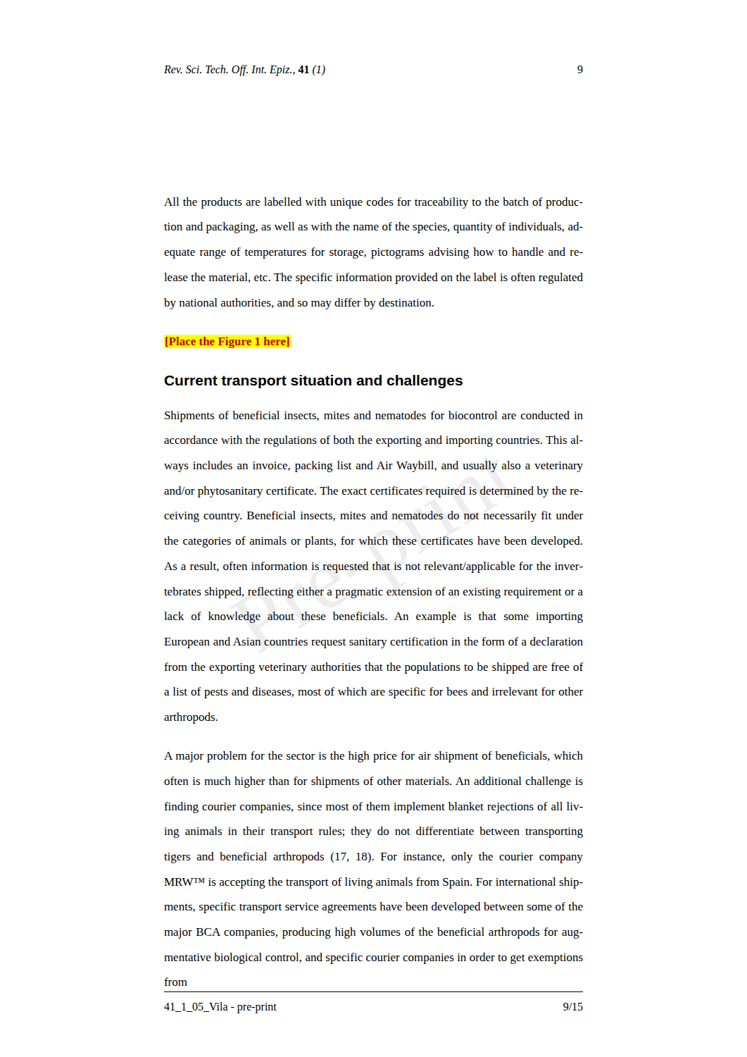Rev. Sci. Tech. Off. Int. Epiz., 41 (1) 9
Pre-print
All the products are labelled with unique codes for traceability to the batch of production and packaging, as well as with the name of the species, quantity of individuals, adequate range of temperatures for storage, pictograms advising how to handle and release the material, etc. The specific information provided on the label is often regulated by national authorities, and so may differ by destination.
[Place the Figure 1 here]
Current transport situation and challenges
Shipments of beneficial insects, mites and nematodes for biocontrol are conducted in accordance with the regulations of both the exporting and importing countries. This always includes an invoice, packing list and Air Waybill, and usually also a veterinary and/or phytosanitary certificate. The exact certificates required is determined by the receiving country. Beneficial insects, mites and nematodes do not necessarily fit under the categories of animals or plants, for which these certificates have been developed. As a result, often information is requested that is not relevant/applicable for the invertebrates shipped, reflecting either a pragmatic extension of an existing requirement or a lack of knowledge about these beneficials. An example is that some importing European and Asian countries request sanitary certification in the form of a declaration from the exporting veterinary authorities that the populations to be shipped are free of a list of pests and diseases, most of which are specific for bees and irrelevant for other arthropods.
A major problem for the sector is the high price for air shipment of beneficials, which often is much higher than for shipments of other materials. An additional challenge is finding courier companies, since most of them implement blanket rejections of all living animals in their transport rules; they do not differentiate between transporting tigers and beneficial arthropods (17, 18). For instance, only the courier company MRW™ is accepting the transport of living animals from Spain. For international shipments, specific transport service agreements have been developed between some of the major BCA companies, producing high volumes of the beneficial arthropods for augmentative biological control, and specific courier companies in order to get exemptions from
41_1_05_Vila - pre-print 9/15